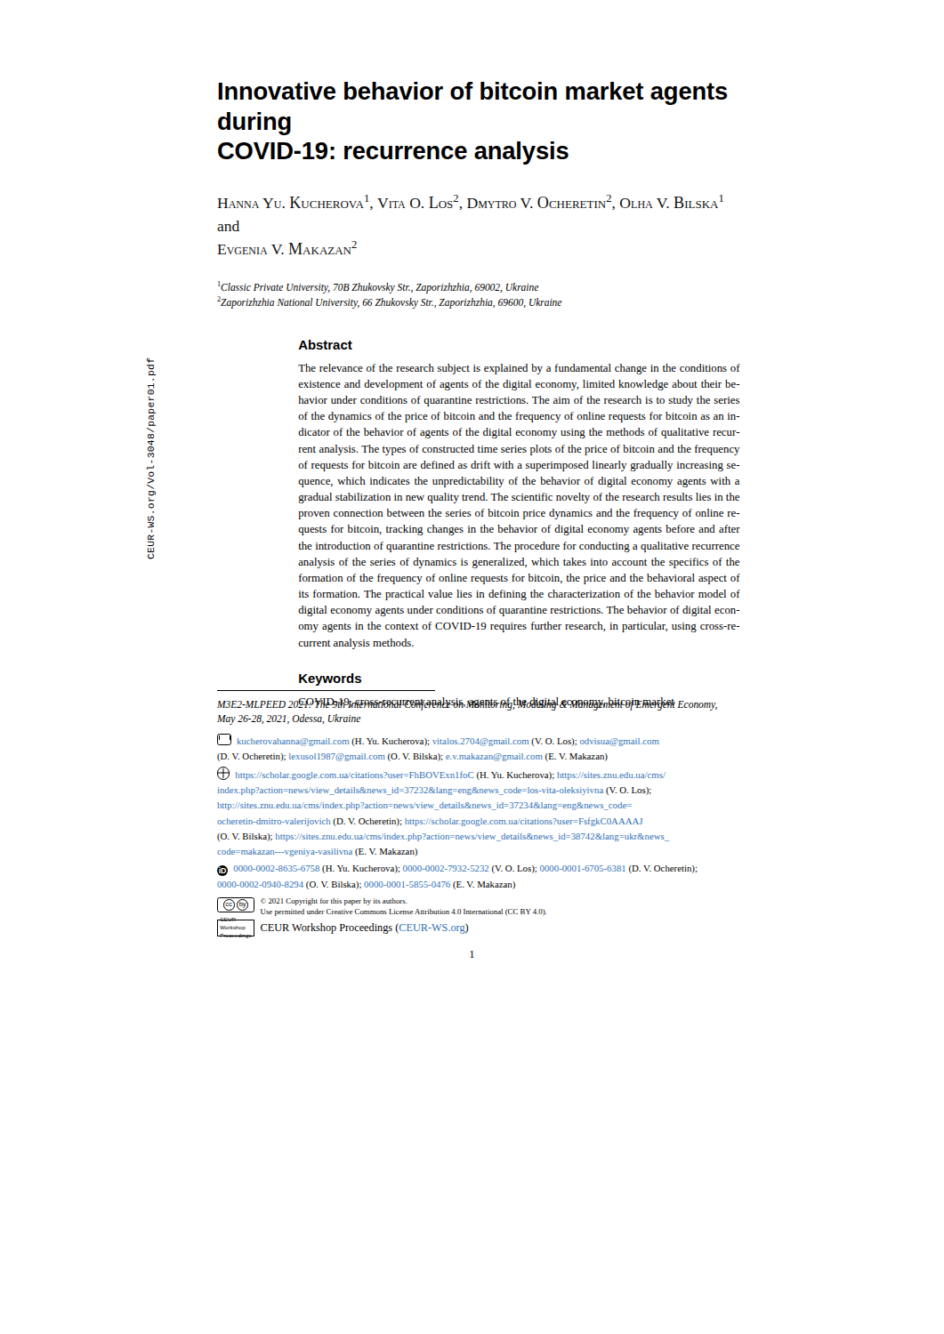CEUR-WS.org/Vol-3048/paper01.pdf
Innovative behavior of bitcoin market agents during
COVID-19: recurrence analysis
Hanna Yu. Kucherova1, Vita O. Los2, Dmytro V. Ocheretin2, Olha V. Bilska1 and
Evgenia V. Makazan2
1Classic Private University, 70B Zhukovsky Str., Zaporizhzhia, 69002, Ukraine
2Zaporizhzhia National University, 66 Zhukovsky Str., Zaporizhzhia, 69600, Ukraine
Abstract
The relevance of the research subject is explained by a fundamental change in the conditions of existence and development of agents of the digital economy, limited knowledge about their behavior under conditions of quarantine restrictions. The aim of the research is to study the series of the dynamics of the price of bitcoin and the frequency of online requests for bitcoin as an indicator of the behavior of agents of the digital economy using the methods of qualitative recurrent analysis. The types of constructed time series plots of the price of bitcoin and the frequency of requests for bitcoin are defined as drift with a superimposed linearly gradually increasing sequence, which indicates the unpredictability of the behavior of digital economy agents with a gradual stabilization in new quality trend. The scientific novelty of the research results lies in the proven connection between the series of bitcoin price dynamics and the frequency of online requests for bitcoin, tracking changes in the behavior of digital economy agents before and after the introduction of quarantine restrictions. The procedure for conducting a qualitative recurrence analysis of the series of dynamics is generalized, which takes into account the specifics of the formation of the frequency of online requests for bitcoin, the price and the behavioral aspect of its formation. The practical value lies in defining the characterization of the behavior model of digital economy agents under conditions of quarantine restrictions. The behavior of digital economy agents in the context of COVID-19 requires further research, in particular, using cross-recurrent analysis methods.
Keywords
COVID-19, cross-recurrent analysis, agents of the digital economy, bitcoin market
M3E2-MLPEED 2021: The 9th International Conference on Monitoring, Modeling & Management of Emergent Economy,
May 26-28, 2021, Odessa, Ukraine
kucherovahanna@gmail.com (H. Yu. Kucherova); vitalos.2704@gmail.com (V. O. Los); odvisua@gmail.com
(D. V. Ocheretin); lexusol1987@gmail.com (O. V. Bilska); e.v.makazan@gmail.com (E. V. Makazan)
https://scholar.google.com.ua/citations?user=FhBOVExn1foC (H. Yu. Kucherova); https://sites.znu.edu.ua/cms/
index.php?action=news/view_details&news_id=37232&lang=eng&news_code=los-vita-oleksiyivna (V. O. Los);
http://sites.znu.edu.ua/cms/index.php?action=news/view_details&news_id=37234&lang=eng&news_code=
ocheretin-dmitro-valerijovich (D. V. Ocheretin); https://scholar.google.com.ua/citations?user=FsfgkC0AAAAJ
(O. V. Bilska); https://sites.znu.edu.ua/cms/index.php?action=news/view_details&news_id=38742&lang=ukr&news_
code=makazan---vgeniya-vasilivna (E. V. Makazan)
0000-0002-8635-6758 (H. Yu. Kucherova); 0000-0002-7932-5232 (V. O. Los); 0000-0001-6705-6381 (D. V. Ocheretin);
0000-0002-0940-8294 (O. V. Bilska); 0000-0001-5855-0476 (E. V. Makazan)
cc by
© 2021 Copyright for this paper by its authors. Use permitted under Creative Commons License Attribution 4.0 International (CC BY 4.0).
CEUR
Workshop
Proceedings
CEUR Workshop Proceedings (CEUR-WS.org)
1